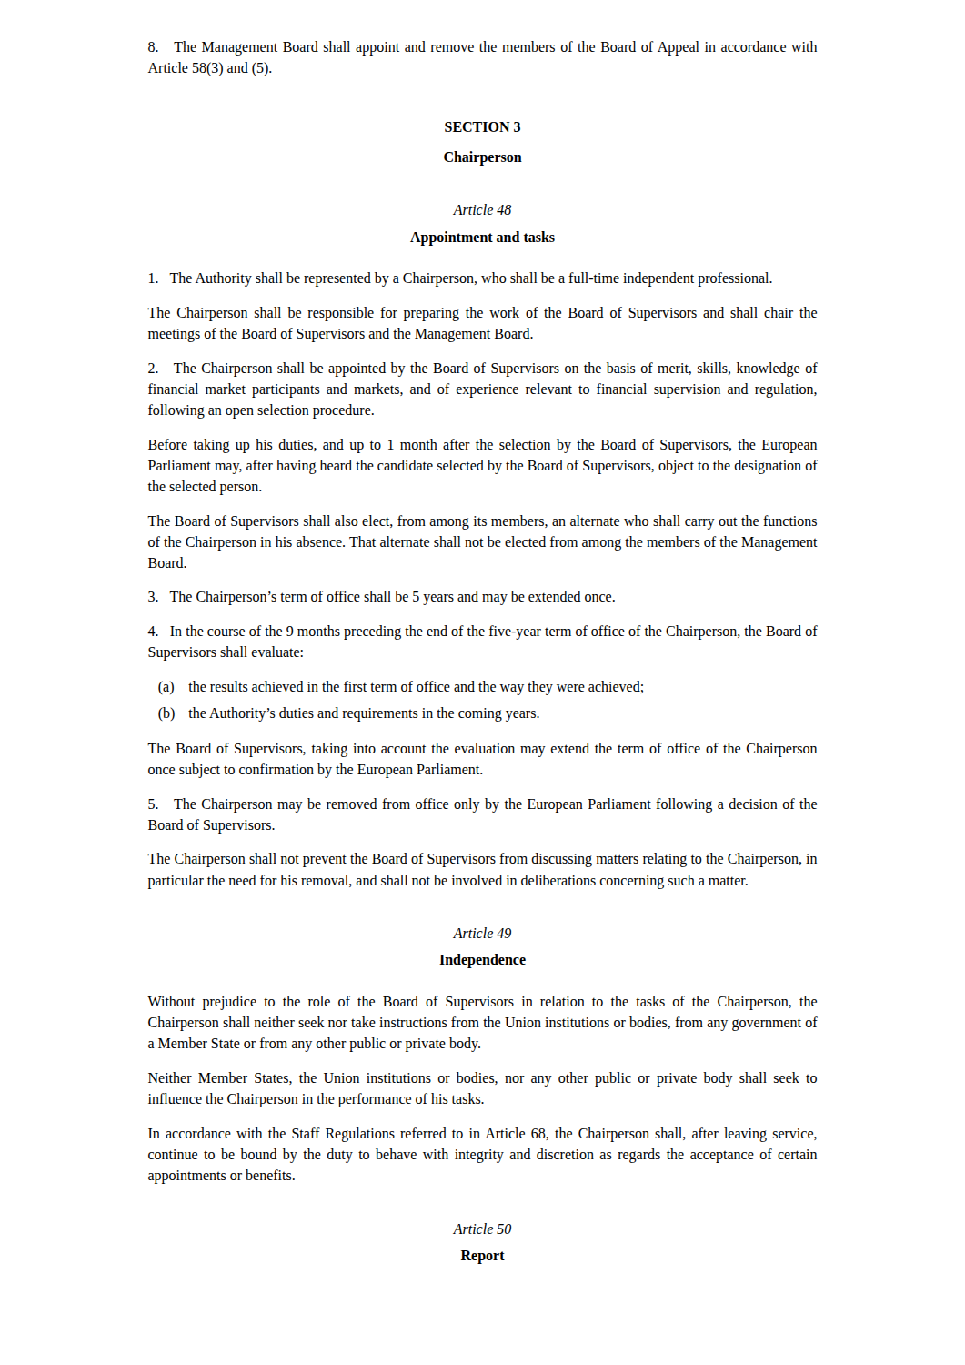8. The Management Board shall appoint and remove the members of the Board of Appeal in accordance with Article 58(3) and (5).
SECTION 3
Chairperson
Article 48
Appointment and tasks
1. The Authority shall be represented by a Chairperson, who shall be a full-time independent professional.
The Chairperson shall be responsible for preparing the work of the Board of Supervisors and shall chair the meetings of the Board of Supervisors and the Management Board.
2. The Chairperson shall be appointed by the Board of Supervisors on the basis of merit, skills, knowledge of financial market participants and markets, and of experience relevant to financial supervision and regulation, following an open selection procedure.
Before taking up his duties, and up to 1 month after the selection by the Board of Supervisors, the European Parliament may, after having heard the candidate selected by the Board of Supervisors, object to the designation of the selected person.
The Board of Supervisors shall also elect, from among its members, an alternate who shall carry out the functions of the Chairperson in his absence. That alternate shall not be elected from among the members of the Management Board.
3. The Chairperson’s term of office shall be 5 years and may be extended once.
4. In the course of the 9 months preceding the end of the five-year term of office of the Chairperson, the Board of Supervisors shall evaluate:
(a) the results achieved in the first term of office and the way they were achieved;
(b) the Authority’s duties and requirements in the coming years.
The Board of Supervisors, taking into account the evaluation may extend the term of office of the Chairperson once subject to confirmation by the European Parliament.
5. The Chairperson may be removed from office only by the European Parliament following a decision of the Board of Supervisors.
The Chairperson shall not prevent the Board of Supervisors from discussing matters relating to the Chairperson, in particular the need for his removal, and shall not be involved in deliberations concerning such a matter.
Article 49
Independence
Without prejudice to the role of the Board of Supervisors in relation to the tasks of the Chairperson, the Chairperson shall neither seek nor take instructions from the Union institutions or bodies, from any government of a Member State or from any other public or private body.
Neither Member States, the Union institutions or bodies, nor any other public or private body shall seek to influence the Chairperson in the performance of his tasks.
In accordance with the Staff Regulations referred to in Article 68, the Chairperson shall, after leaving service, continue to be bound by the duty to behave with integrity and discretion as regards the acceptance of certain appointments or benefits.
Article 50
Report